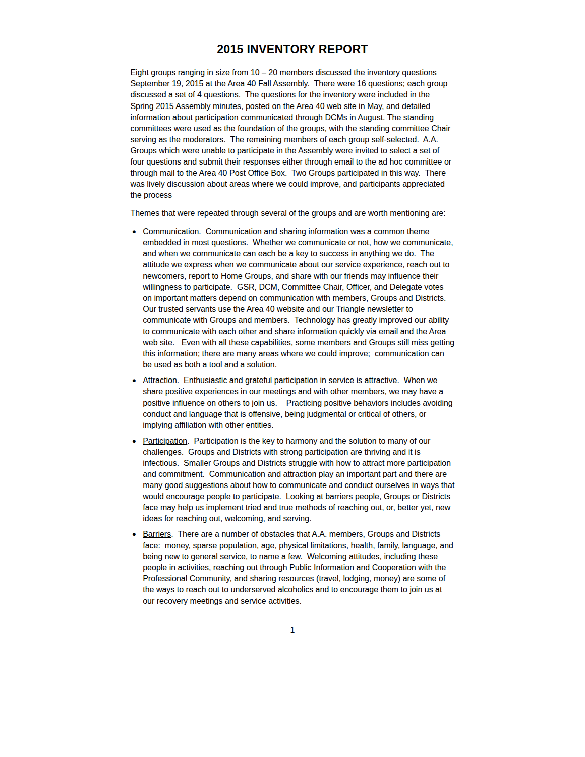2015 INVENTORY REPORT
Eight groups ranging in size from 10 – 20 members discussed the inventory questions September 19, 2015 at the Area 40 Fall Assembly. There were 16 questions; each group discussed a set of 4 questions. The questions for the inventory were included in the Spring 2015 Assembly minutes, posted on the Area 40 web site in May, and detailed information about participation communicated through DCMs in August. The standing committees were used as the foundation of the groups, with the standing committee Chair serving as the moderators. The remaining members of each group self-selected. A.A. Groups which were unable to participate in the Assembly were invited to select a set of four questions and submit their responses either through email to the ad hoc committee or through mail to the Area 40 Post Office Box. Two Groups participated in this way. There was lively discussion about areas where we could improve, and participants appreciated the process
Themes that were repeated through several of the groups and are worth mentioning are:
Communication. Communication and sharing information was a common theme embedded in most questions. Whether we communicate or not, how we communicate, and when we communicate can each be a key to success in anything we do. The attitude we express when we communicate about our service experience, reach out to newcomers, report to Home Groups, and share with our friends may influence their willingness to participate. GSR, DCM, Committee Chair, Officer, and Delegate votes on important matters depend on communication with members, Groups and Districts. Our trusted servants use the Area 40 website and our Triangle newsletter to communicate with Groups and members. Technology has greatly improved our ability to communicate with each other and share information quickly via email and the Area web site. Even with all these capabilities, some members and Groups still miss getting this information; there are many areas where we could improve; communication can be used as both a tool and a solution.
Attraction. Enthusiastic and grateful participation in service is attractive. When we share positive experiences in our meetings and with other members, we may have a positive influence on others to join us. Practicing positive behaviors includes avoiding conduct and language that is offensive, being judgmental or critical of others, or implying affiliation with other entities.
Participation. Participation is the key to harmony and the solution to many of our challenges. Groups and Districts with strong participation are thriving and it is infectious. Smaller Groups and Districts struggle with how to attract more participation and commitment. Communication and attraction play an important part and there are many good suggestions about how to communicate and conduct ourselves in ways that would encourage people to participate. Looking at barriers people, Groups or Districts face may help us implement tried and true methods of reaching out, or, better yet, new ideas for reaching out, welcoming, and serving.
Barriers. There are a number of obstacles that A.A. members, Groups and Districts face: money, sparse population, age, physical limitations, health, family, language, and being new to general service, to name a few. Welcoming attitudes, including these people in activities, reaching out through Public Information and Cooperation with the Professional Community, and sharing resources (travel, lodging, money) are some of the ways to reach out to underserved alcoholics and to encourage them to join us at our recovery meetings and service activities.
1